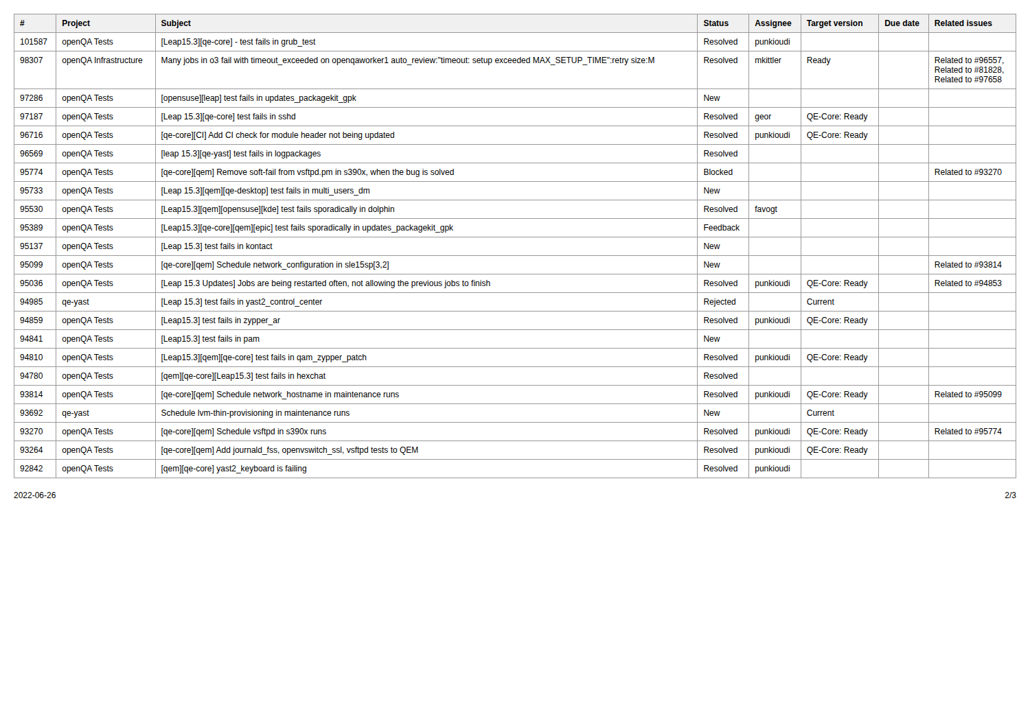| # | Project | Subject | Status | Assignee | Target version | Due date | Related issues |
| --- | --- | --- | --- | --- | --- | --- | --- |
| 101587 | openQA Tests | [Leap15.3][qe-core] - test fails in grub_test | Resolved | punkioudi | | | |
| 98307 | openQA Infrastructure | Many jobs in o3 fail with timeout_exceeded on openqaworker1 auto_review:"timeout: setup exceeded MAX_SETUP_TIME":retry size:M | Resolved | mkittler | Ready | | Related to #96557, Related to #81828, Related to #97658 |
| 97286 | openQA Tests | [opensuse][leap] test fails in updates_packagekit_gpk | New | | | | |
| 97187 | openQA Tests | [Leap 15.3][qe-core] test fails in sshd | Resolved | geor | QE-Core: Ready | | |
| 96716 | openQA Tests | [qe-core][CI] Add CI check for module header not being updated | Resolved | punkioudi | QE-Core: Ready | | |
| 96569 | openQA Tests | [leap 15.3][qe-yast] test fails in logpackages | Resolved | | | | |
| 95774 | openQA Tests | [qe-core][qem] Remove soft-fail from vsftpd.pm in s390x, when the bug is solved | Blocked | | | | Related to #93270 |
| 95733 | openQA Tests | [Leap 15.3][qem][qe-desktop] test fails in multi_users_dm | New | | | | |
| 95530 | openQA Tests | [Leap15.3][qem][opensuse][kde] test fails sporadically in dolphin | Resolved | favogt | | | |
| 95389 | openQA Tests | [Leap15.3][qe-core][qem][epic] test fails sporadically in updates_packagekit_gpk | Feedback | | | | |
| 95137 | openQA Tests | [Leap 15.3] test fails in kontact | New | | | | |
| 95099 | openQA Tests | [qe-core][qem] Schedule network_configuration in sle15sp[3,2] | New | | | | Related to #93814 |
| 95036 | openQA Tests | [Leap 15.3 Updates] Jobs are being restarted often, not allowing the previous jobs to finish | Resolved | punkioudi | QE-Core: Ready | | Related to #94853 |
| 94985 | qe-yast | [Leap 15.3] test fails in yast2_control_center | Rejected | | Current | | |
| 94859 | openQA Tests | [Leap15.3] test fails in zypper_ar | Resolved | punkioudi | QE-Core: Ready | | |
| 94841 | openQA Tests | [Leap15.3] test fails in pam | New | | | | |
| 94810 | openQA Tests | [Leap15.3][qem][qe-core] test fails in qam_zypper_patch | Resolved | punkioudi | QE-Core: Ready | | |
| 94780 | openQA Tests | [qem][qe-core][Leap15.3] test fails in hexchat | Resolved | | | | |
| 93814 | openQA Tests | [qe-core][qem] Schedule network_hostname in maintenance runs | Resolved | punkioudi | QE-Core: Ready | | Related to #95099 |
| 93692 | qe-yast | Schedule lvm-thin-provisioning in maintenance runs | New | | Current | | |
| 93270 | openQA Tests | [qe-core][qem] Schedule vsftpd in s390x runs | Resolved | punkioudi | QE-Core: Ready | | Related to #95774 |
| 93264 | openQA Tests | [qe-core][qem] Add journald_fss, openvswitch_ssl, vsftpd tests to QEM | Resolved | punkioudi | QE-Core: Ready | | |
| 92842 | openQA Tests | [qem][qe-core] yast2_keyboard is failing | Resolved | punkioudi | | | |
2022-06-26 2/3